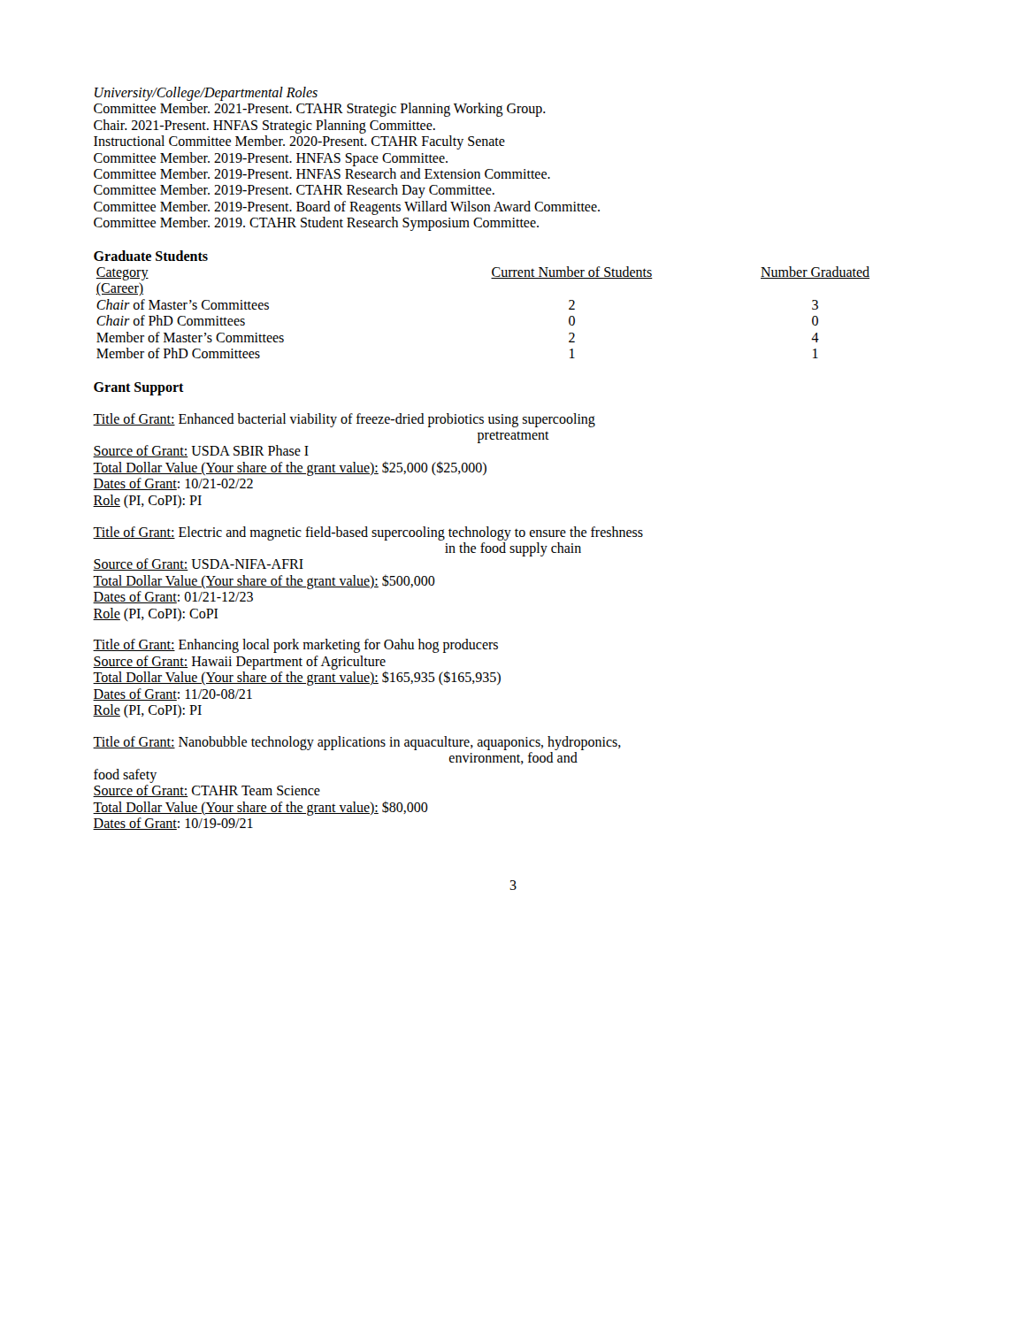University/College/Departmental Roles
Committee Member. 2021-Present. CTAHR Strategic Planning Working Group.
Chair. 2021-Present. HNFAS Strategic Planning Committee.
Instructional Committee Member. 2020-Present. CTAHR Faculty Senate
Committee Member. 2019-Present. HNFAS Space Committee.
Committee Member. 2019-Present. HNFAS Research and Extension Committee.
Committee Member. 2019-Present. CTAHR Research Day Committee.
Committee Member. 2019-Present. Board of Reagents Willard Wilson Award Committee.
Committee Member. 2019. CTAHR Student Research Symposium Committee.
Graduate Students
| Category | Current Number of Students | Number Graduated |
| --- | --- | --- |
| (Career) | | |
| Chair of Master’s Committees | 2 | 3 |
| Chair of PhD Committees | 0 | 0 |
| Member of Master’s Committees | 2 | 4 |
| Member of PhD Committees | 1 | 1 |
Grant Support
Title of Grant: Enhanced bacterial viability of freeze-dried probiotics using supercooling
pretreatment
Source of Grant: USDA SBIR Phase I
Total Dollar Value (Your share of the grant value): $25,000 ($25,000)
Dates of Grant: 10/21-02/22
Role (PI, CoPI): PI
Title of Grant: Electric and magnetic field-based supercooling technology to ensure the freshness
in the food supply chain
Source of Grant: USDA-NIFA-AFRI
Total Dollar Value (Your share of the grant value): $500,000
Dates of Grant: 01/21-12/23
Role (PI, CoPI): CoPI
Title of Grant: Enhancing local pork marketing for Oahu hog producers
Source of Grant: Hawaii Department of Agriculture
Total Dollar Value (Your share of the grant value): $165,935 ($165,935)
Dates of Grant: 11/20-08/21
Role (PI, CoPI): PI
Title of Grant: Nanobubble technology applications in aquaculture, aquaponics, hydroponics,
environment, food and
food safety
Source of Grant: CTAHR Team Science
Total Dollar Value (Your share of the grant value): $80,000
Dates of Grant: 10/19-09/21
3